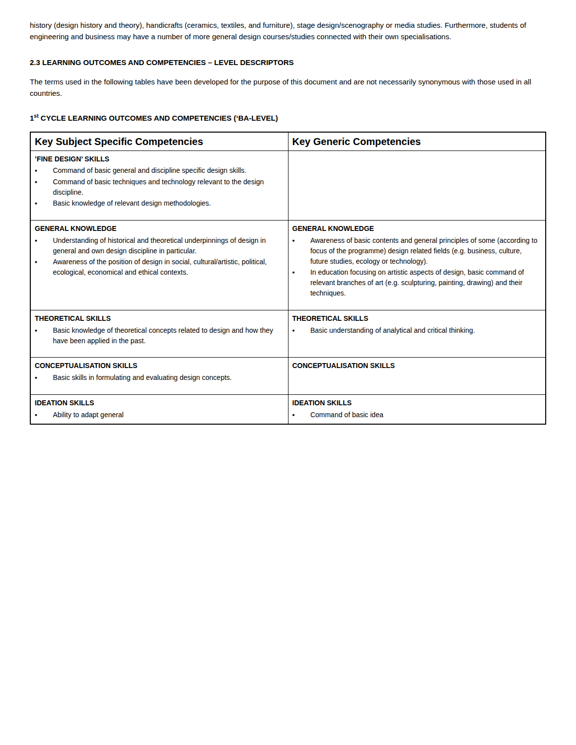history (design history and theory), handicrafts (ceramics, textiles, and furniture), stage design/scenography or media studies. Furthermore, students of engineering and business may have a number of more general design courses/studies connected with their own specialisations.
2.3 LEARNING OUTCOMES AND COMPETENCIES – LEVEL DESCRIPTORS
The terms used in the following tables have been developed for the purpose of this document and are not necessarily synonymous with those used in all countries.
1st CYCLE LEARNING OUTCOMES AND COMPETENCIES (‘BA-LEVEL)
| Key Subject Specific Competencies | Key Generic Competencies |
| --- | --- |
| ’FINE DESIGN’ SKILLS Command of basic general and discipline specific design skills. Command of basic techniques and technology relevant to the design discipline. Basic knowledge of relevant design methodologies. | |
| GENERAL KNOWLEDGE Understanding of historical and theoretical underpinnings of design in general and own design discipline in particular. Awareness of the position of design in social, cultural/artistic, political, ecological, economical and ethical contexts. | GENERAL KNOWLEDGE Awareness of basic contents and general principles of some (according to focus of the programme) design related fields (e.g. business, culture, future studies, ecology or technology). In education focusing on artistic aspects of design, basic command of relevant branches of art (e.g. sculpturing, painting, drawing) and their techniques. |
| THEORETICAL SKILLS Basic knowledge of theoretical concepts related to design and how they have been applied in the past. | THEORETICAL SKILLS Basic understanding of analytical and critical thinking. |
| CONCEPTUALISATION SKILLS Basic skills in formulating and evaluating design concepts. | CONCEPTUALISATION SKILLS |
| IDEATION SKILLS Ability to adapt general | IDEATION SKILLS Command of basic idea |